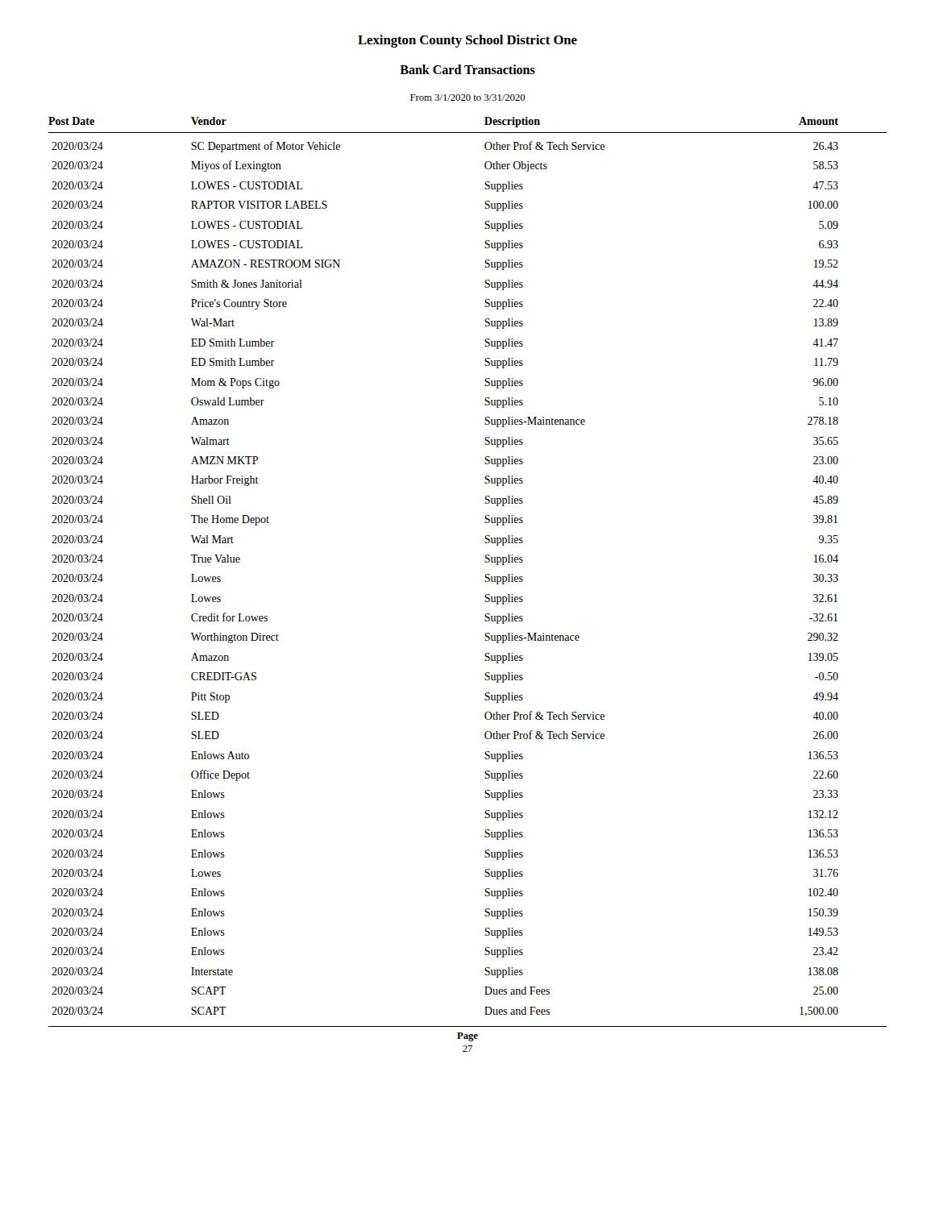Lexington County School District One
Bank Card Transactions
From 3/1/2020 to 3/31/2020
| Post Date | Vendor | Description | Amount |
| --- | --- | --- | --- |
| 2020/03/24 | SC Department of Motor Vehicle | Other Prof & Tech Service | 26.43 |
| 2020/03/24 | Miyos of Lexington | Other Objects | 58.53 |
| 2020/03/24 | LOWES - CUSTODIAL | Supplies | 47.53 |
| 2020/03/24 | RAPTOR VISITOR LABELS | Supplies | 100.00 |
| 2020/03/24 | LOWES - CUSTODIAL | Supplies | 5.09 |
| 2020/03/24 | LOWES - CUSTODIAL | Supplies | 6.93 |
| 2020/03/24 | AMAZON - RESTROOM SIGN | Supplies | 19.52 |
| 2020/03/24 | Smith & Jones Janitorial | Supplies | 44.94 |
| 2020/03/24 | Price's Country Store | Supplies | 22.40 |
| 2020/03/24 | Wal-Mart | Supplies | 13.89 |
| 2020/03/24 | ED Smith Lumber | Supplies | 41.47 |
| 2020/03/24 | ED Smith Lumber | Supplies | 11.79 |
| 2020/03/24 | Mom & Pops Citgo | Supplies | 96.00 |
| 2020/03/24 | Oswald Lumber | Supplies | 5.10 |
| 2020/03/24 | Amazon | Supplies-Maintenance | 278.18 |
| 2020/03/24 | Walmart | Supplies | 35.65 |
| 2020/03/24 | AMZN MKTP | Supplies | 23.00 |
| 2020/03/24 | Harbor Freight | Supplies | 40.40 |
| 2020/03/24 | Shell Oil | Supplies | 45.89 |
| 2020/03/24 | The Home Depot | Supplies | 39.81 |
| 2020/03/24 | Wal Mart | Supplies | 9.35 |
| 2020/03/24 | True Value | Supplies | 16.04 |
| 2020/03/24 | Lowes | Supplies | 30.33 |
| 2020/03/24 | Lowes | Supplies | 32.61 |
| 2020/03/24 | Credit for Lowes | Supplies | -32.61 |
| 2020/03/24 | Worthington Direct | Supplies-Maintenace | 290.32 |
| 2020/03/24 | Amazon | Supplies | 139.05 |
| 2020/03/24 | CREDIT-GAS | Supplies | -0.50 |
| 2020/03/24 | Pitt Stop | Supplies | 49.94 |
| 2020/03/24 | SLED | Other Prof & Tech Service | 40.00 |
| 2020/03/24 | SLED | Other Prof & Tech Service | 26.00 |
| 2020/03/24 | Enlows Auto | Supplies | 136.53 |
| 2020/03/24 | Office Depot | Supplies | 22.60 |
| 2020/03/24 | Enlows | Supplies | 23.33 |
| 2020/03/24 | Enlows | Supplies | 132.12 |
| 2020/03/24 | Enlows | Supplies | 136.53 |
| 2020/03/24 | Enlows | Supplies | 136.53 |
| 2020/03/24 | Lowes | Supplies | 31.76 |
| 2020/03/24 | Enlows | Supplies | 102.40 |
| 2020/03/24 | Enlows | Supplies | 150.39 |
| 2020/03/24 | Enlows | Supplies | 149.53 |
| 2020/03/24 | Enlows | Supplies | 23.42 |
| 2020/03/24 | Interstate | Supplies | 138.08 |
| 2020/03/24 | SCAPT | Dues and Fees | 25.00 |
| 2020/03/24 | SCAPT | Dues and Fees | 1,500.00 |
Page 27